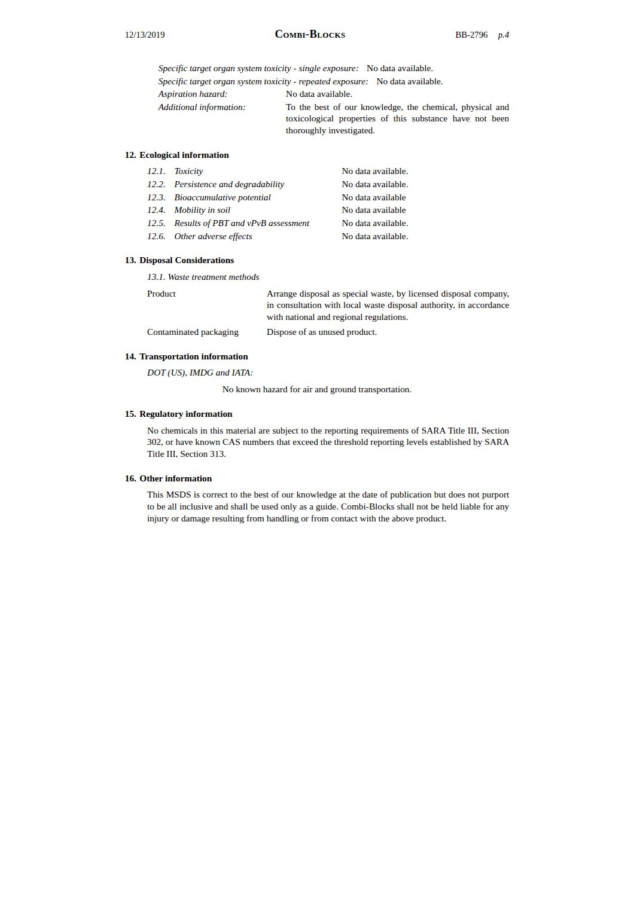12/13/2019
Combi-Blocks
BB-2796p.4
Specific target organ system toxicity - single exposure:
No data available.
Specific target organ system toxicity - repeated exposure:
No data available.
Aspiration hazard:
No data available.
Additional information:
To the best of our knowledge, the chemical, physical and toxicological properties of this substance have not been thoroughly investigated.
12. Ecological information
12.1.
Toxicity
No data available.
12.2.
Persistence and degradability
No data available.
12.3.
Bioaccumulative potential
No data available
12.4.
Mobility in soil
No data available
12.5.
Results of PBT and vPvB assessment
No data available.
12.6.
Other adverse effects
No data available.
13. Disposal Considerations
13.1. Waste treatment methods
Product
Arrange disposal as special waste, by licensed disposal company, in consultation with local waste disposal authority, in accordance with national and regional regulations.
Contaminated packaging
Dispose of as unused product.
14. Transportation information
DOT (US), IMDG and IATA:
No known hazard for air and ground transportation.
15. Regulatory information
No chemicals in this material are subject to the reporting requirements of SARA Title III, Section 302, or have known CAS numbers that exceed the threshold reporting levels established by SARA Title III, Section 313.
16. Other information
This MSDS is correct to the best of our knowledge at the date of publication but does not purport to be all inclusive and shall be used only as a guide. Combi-Blocks shall not be held liable for any injury or damage resulting from handling or from contact with the above product.